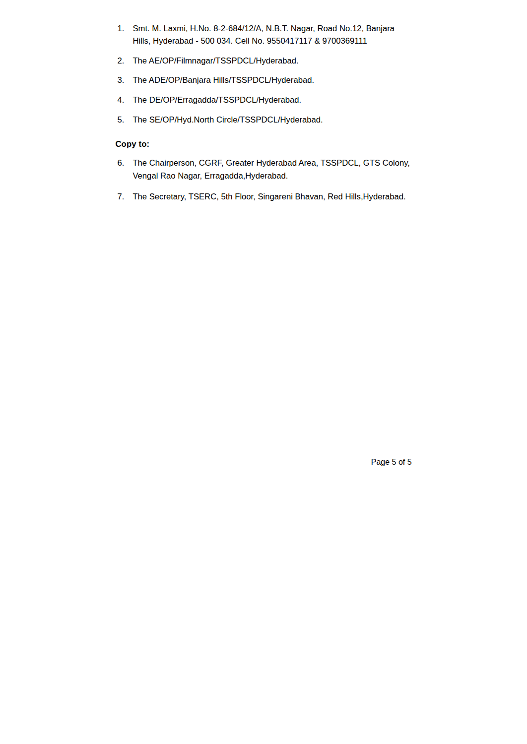Smt. M. Laxmi, H.No. 8-2-684/12/A, N.B.T. Nagar, Road No.12, Banjara Hills, Hyderabad - 500 034. Cell No. 9550417117 & 9700369111
The AE/OP/Filmnagar/TSSPDCL/Hyderabad.
The ADE/OP/Banjara Hills/TSSPDCL/Hyderabad.
The DE/OP/Erragadda/TSSPDCL/Hyderabad.
The SE/OP/Hyd.North Circle/TSSPDCL/Hyderabad.
Copy to:
The Chairperson, CGRF, Greater Hyderabad Area, TSSPDCL, GTS Colony, Vengal Rao Nagar, Erragadda,Hyderabad.
The Secretary, TSERC, 5th Floor, Singareni Bhavan, Red Hills,Hyderabad.
Page 5 of 5